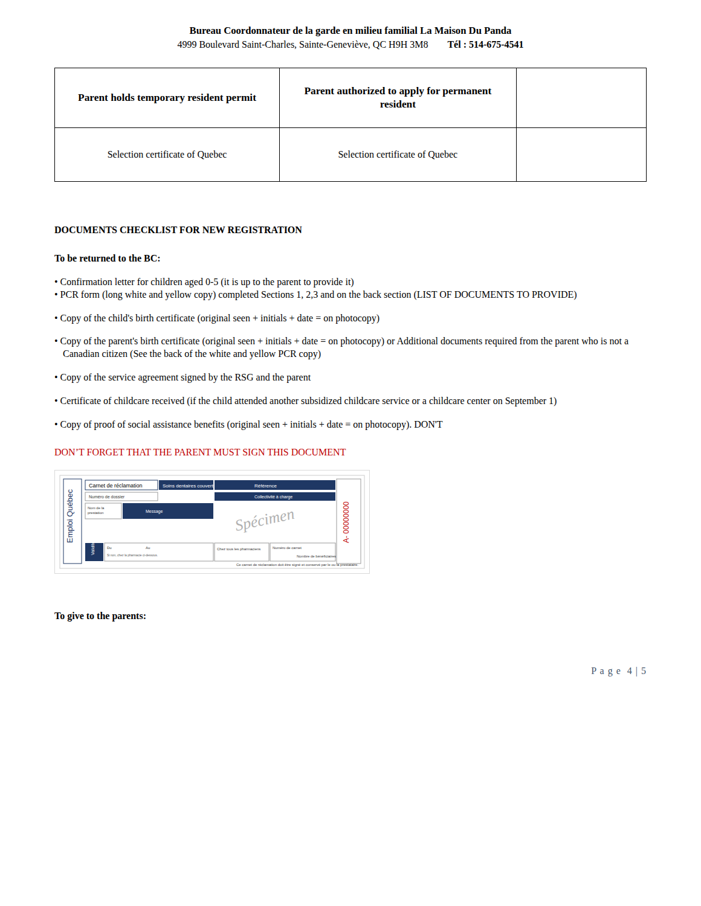Bureau Coordonnateur de la garde en milieu familial La Maison Du Panda
4999 Boulevard Saint-Charles, Sainte-Geneviève, QC H9H 3M8 Tél : 514-675-4541
| Parent holds temporary resident permit | Parent authorized to apply for permanent resident | |
| Selection certificate of Quebec | Selection certificate of Quebec | |
DOCUMENTS CHECKLIST FOR NEW REGISTRATION
To be returned to the BC:
• Confirmation letter for children aged 0-5 (it is up to the parent to provide it)
• PCR form (long white and yellow copy) completed Sections 1, 2,3 and on the back section (LIST OF DOCUMENTS TO PROVIDE)
• Copy of the child's birth certificate (original seen + initials + date = on photocopy)
• Copy of the parent's birth certificate (original seen + initials + date = on photocopy) or Additional documents required from the parent who is not a Canadian citizen (See the back of the white and yellow PCR copy)
• Copy of the service agreement signed by the RSG and the parent
• Certificate of childcare received (if the child attended another subsidized childcare service or a childcare center on September 1)
• Copy of proof of social assistance benefits (original seen + initials + date = on photocopy). DON'T
DON’T FORGET THAT THE PARENT MUST SIGN THIS DOCUMENT
To give to the parents:
P a g e 4 | 5